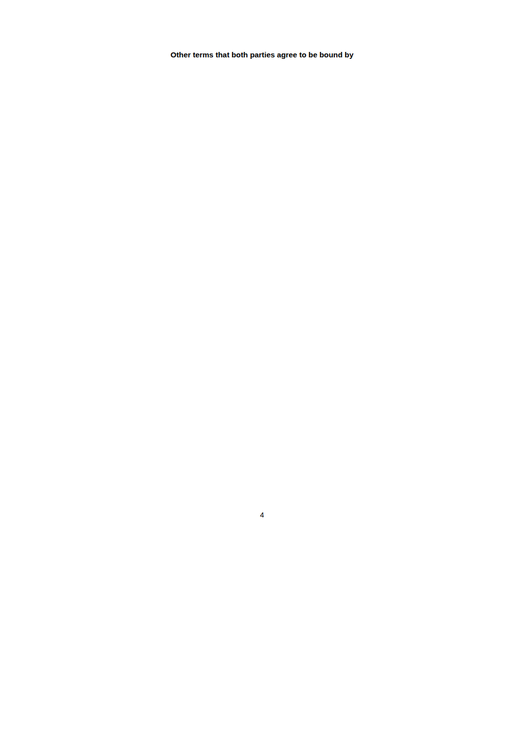Other terms that both parties agree to be bound by
4